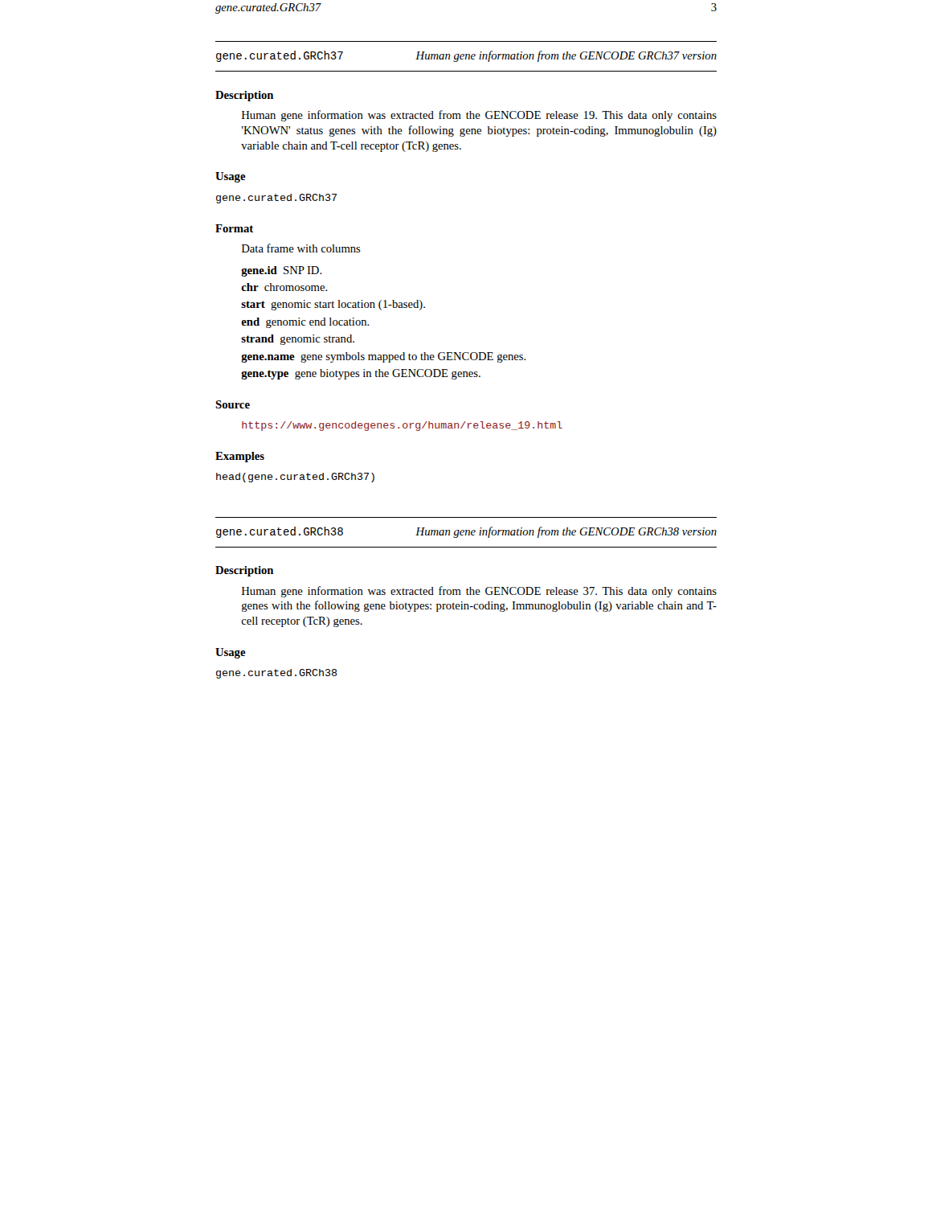gene.curated.GRCh37 3
gene.curated.GRCh37 Human gene information from the GENCODE GRCh37 version
Description
Human gene information was extracted from the GENCODE release 19. This data only contains 'KNOWN' status genes with the following gene biotypes: protein-coding, Immunoglobulin (Ig) variable chain and T-cell receptor (TcR) genes.
Usage
gene.curated.GRCh37
Format
Data frame with columns
gene.id
SNP ID.
chr
chromosome.
start
genomic start location (1-based).
end
genomic end location.
strand
genomic strand.
gene.name
gene symbols mapped to the GENCODE genes.
gene.type
gene biotypes in the GENCODE genes.
Source
https://www.gencodegenes.org/human/release_19.html
Examples
head(gene.curated.GRCh37)
gene.curated.GRCh38 Human gene information from the GENCODE GRCh38 version
Description
Human gene information was extracted from the GENCODE release 37. This data only contains genes with the following gene biotypes: protein-coding, Immunoglobulin (Ig) variable chain and T-cell receptor (TcR) genes.
Usage
gene.curated.GRCh38